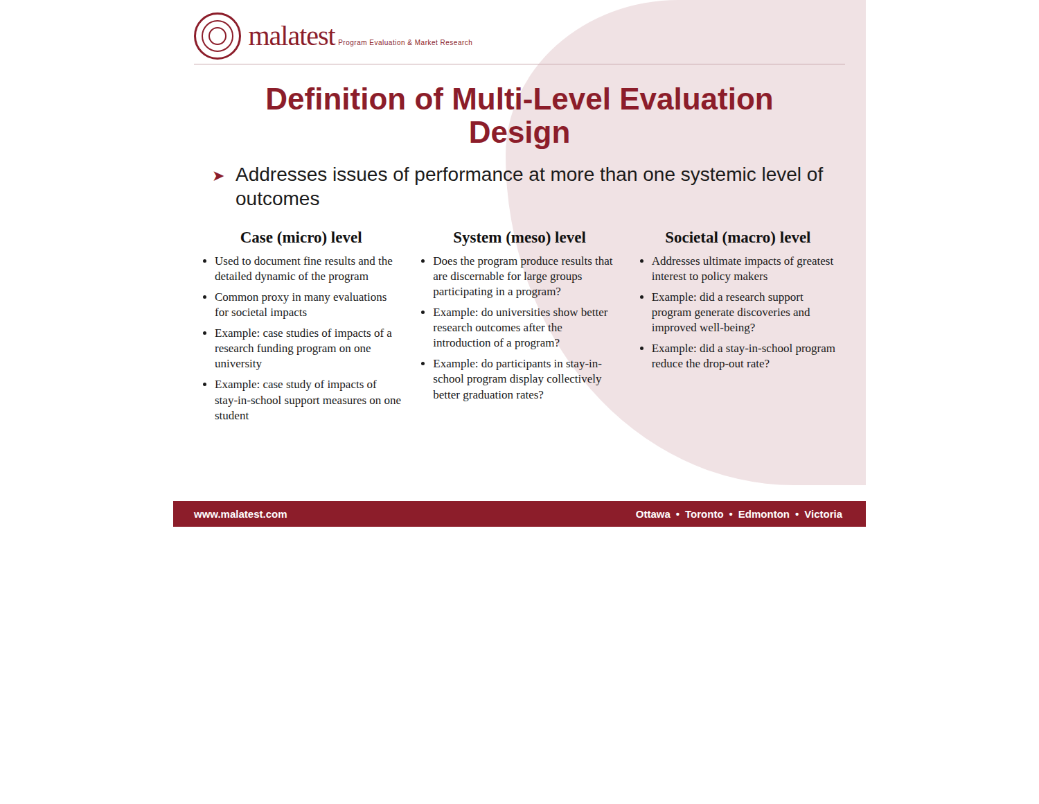malatest Program Evaluation & Market Research
Definition of Multi-Level Evaluation Design
Addresses issues of performance at more than one systemic level of outcomes
Case (micro) level
Used to document fine results and the detailed dynamic of the program
Common proxy in many evaluations for societal impacts
Example: case studies of impacts of a research funding program on one university
Example: case study of impacts of stay-in-school support measures on one student
System (meso) level
Does the program produce results that are discernable for large groups participating in a program?
Example: do universities show better research outcomes after the introduction of a program?
Example: do participants in stay-in-school program display collectively better graduation rates?
Societal (macro) level
Addresses ultimate impacts of greatest interest to policy makers
Example: did a research support program generate discoveries and improved well-being?
Example: did a stay-in-school program reduce the drop-out rate?
www.malatest.com
Ottawa•Toronto•Edmonton•Victoria